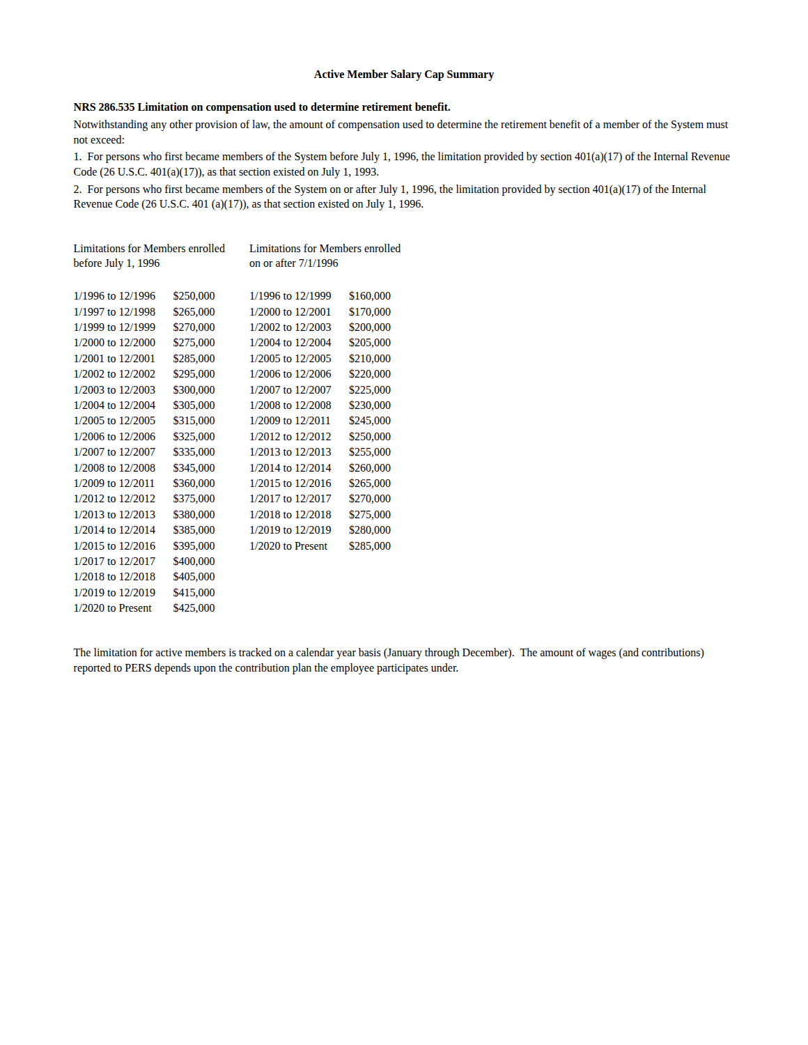Active Member Salary Cap Summary
NRS 286.535 Limitation on compensation used to determine retirement benefit.
Notwithstanding any other provision of law, the amount of compensation used to determine the retirement benefit of a member of the System must not exceed:
1. For persons who first became members of the System before July 1, 1996, the limitation provided by section 401(a)(17) of the Internal Revenue Code (26 U.S.C. 401(a)(17)), as that section existed on July 1, 1993.
2. For persons who first became members of the System on or after July 1, 1996, the limitation provided by section 401(a)(17) of the Internal Revenue Code (26 U.S.C. 401 (a)(17)), as that section existed on July 1, 1996.
Limitations for Members enrolled
before July 1, 1996
| 1/1996 to 12/1996 | $250,000 |
| 1/1997 to 12/1998 | $265,000 |
| 1/1999 to 12/1999 | $270,000 |
| 1/2000 to 12/2000 | $275,000 |
| 1/2001 to 12/2001 | $285,000 |
| 1/2002 to 12/2002 | $295,000 |
| 1/2003 to 12/2003 | $300,000 |
| 1/2004 to 12/2004 | $305,000 |
| 1/2005 to 12/2005 | $315,000 |
| 1/2006 to 12/2006 | $325,000 |
| 1/2007 to 12/2007 | $335,000 |
| 1/2008 to 12/2008 | $345,000 |
| 1/2009 to 12/2011 | $360,000 |
| 1/2012 to 12/2012 | $375,000 |
| 1/2013 to 12/2013 | $380,000 |
| 1/2014 to 12/2014 | $385,000 |
| 1/2015 to 12/2016 | $395,000 |
| 1/2017 to 12/2017 | $400,000 |
| 1/2018 to 12/2018 | $405,000 |
| 1/2019 to 12/2019 | $415,000 |
| 1/2020 to Present | $425,000 |
Limitations for Members enrolled
on or after 7/1/1996
| 1/1996 to 12/1999 | $160,000 |
| 1/2000 to 12/2001 | $170,000 |
| 1/2002 to 12/2003 | $200,000 |
| 1/2004 to 12/2004 | $205,000 |
| 1/2005 to 12/2005 | $210,000 |
| 1/2006 to 12/2006 | $220,000 |
| 1/2007 to 12/2007 | $225,000 |
| 1/2008 to 12/2008 | $230,000 |
| 1/2009 to 12/2011 | $245,000 |
| 1/2012 to 12/2012 | $250,000 |
| 1/2013 to 12/2013 | $255,000 |
| 1/2014 to 12/2014 | $260,000 |
| 1/2015 to 12/2016 | $265,000 |
| 1/2017 to 12/2017 | $270,000 |
| 1/2018 to 12/2018 | $275,000 |
| 1/2019 to 12/2019 | $280,000 |
| 1/2020 to Present | $285,000 |
The limitation for active members is tracked on a calendar year basis (January through December). The amount of wages (and contributions) reported to PERS depends upon the contribution plan the employee participates under.